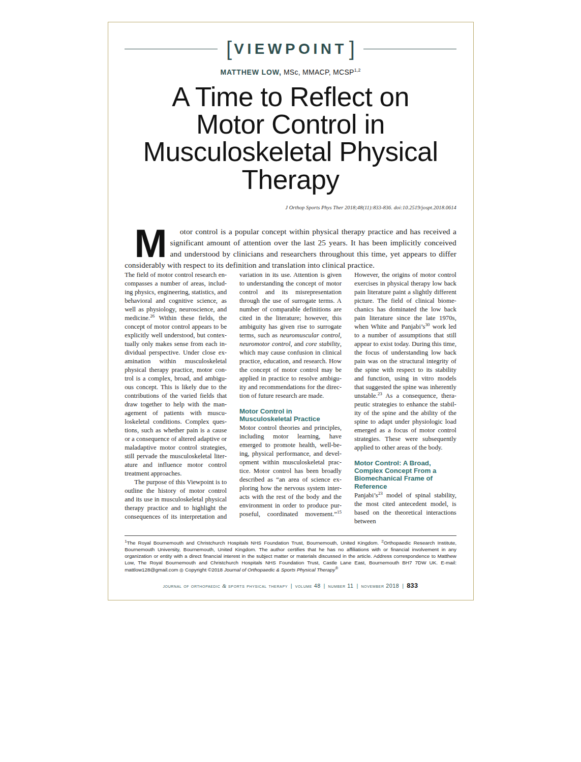[ VIEWPOINT ]
MATTHEW LOW, MSc, MMACP, MCSP1,2
A Time to Reflect on Motor Control in Musculoskeletal Physical Therapy
J Orthop Sports Phys Ther 2018;48(11):833-836. doi:10.2519/jospt.2018.0614
Motor control is a popular concept within physical therapy practice and has received a significant amount of attention over the last 25 years. It has been implicitly conceived and understood by clinicians and researchers throughout this time, yet appears to differ considerably with respect to its definition and translation into clinical practice.
The field of motor control research encompasses a number of areas, including physics, engineering, statistics, and behavioral and cognitive science, as well as physiology, neuroscience, and medicine.26 Within these fields, the concept of motor control appears to be explicitly well understood, but contextually only makes sense from each individual perspective. Under close examination within musculoskeletal physical therapy practice, motor control is a complex, broad, and ambiguous concept. This is likely due to the contributions of the varied fields that draw together to help with the management of patients with musculoskeletal conditions. Complex questions, such as whether pain is a cause or a consequence of altered adaptive or maladaptive motor control strategies, still pervade the musculoskeletal literature and influence motor control treatment approaches.
The purpose of this Viewpoint is to outline the history of motor control and its use in musculoskeletal physical therapy practice and to highlight the consequences of its interpretation and variation in its use. Attention is given to understanding the concept of motor control and its misrepresentation through the use of surrogate terms. A number of comparable definitions are cited in the literature; however, this ambiguity has given rise to surrogate terms, such as neuromuscular control, neuromotor control, and core stability, which may cause confusion in clinical practice, education, and research. How the concept of motor control may be applied in practice to resolve ambiguity and recommendations for the direction of future research are made.
Motor Control in Musculoskeletal Practice
Motor control theories and principles, including motor learning, have emerged to promote health, well-being, physical performance, and development within musculoskeletal practice. Motor control has been broadly described as “an area of science exploring how the nervous system interacts with the rest of the body and the environment in order to produce purposeful, coordinated movement.”15 However, the origins of motor control exercises in physical therapy low back pain literature paint a slightly different picture. The field of clinical biomechanics has dominated the low back pain literature since the late 1970s, when White and Panjabi’s30 work led to a number of assumptions that still appear to exist today. During this time, the focus of understanding low back pain was on the structural integrity of the spine with respect to its stability and function, using in vitro models that suggested the spine was inherently unstable.23 As a consequence, therapeutic strategies to enhance the stability of the spine and the ability of the spine to adapt under physiologic load emerged as a focus of motor control strategies. These were subsequently applied to other areas of the body.
Motor Control: A Broad, Complex Concept From a Biomechanical Frame of Reference
Panjabi’s23 model of spinal stability, the most cited antecedent model, is based on the theoretical interactions between
1The Royal Bournemouth and Christchurch Hospitals NHS Foundation Trust, Bournemouth, United Kingdom. 2Orthopaedic Research Institute, Bournemouth University, Bournemouth, United Kingdom. The author certifies that he has no affiliations with or financial involvement in any organization or entity with a direct financial interest in the subject matter or materials discussed in the article. Address correspondence to Matthew Low, The Royal Bournemouth and Christchurch Hospitals NHS Foundation Trust, Castle Lane East, Bournemouth BH7 7DW UK. E-mail: mattlow128@gmail.com ◎ Copyright ©2018 Journal of Orthopaedic & Sports Physical Therapy®
journal of orthopaedic & sports physical therapy|volume 48|number 11|november 2018|833